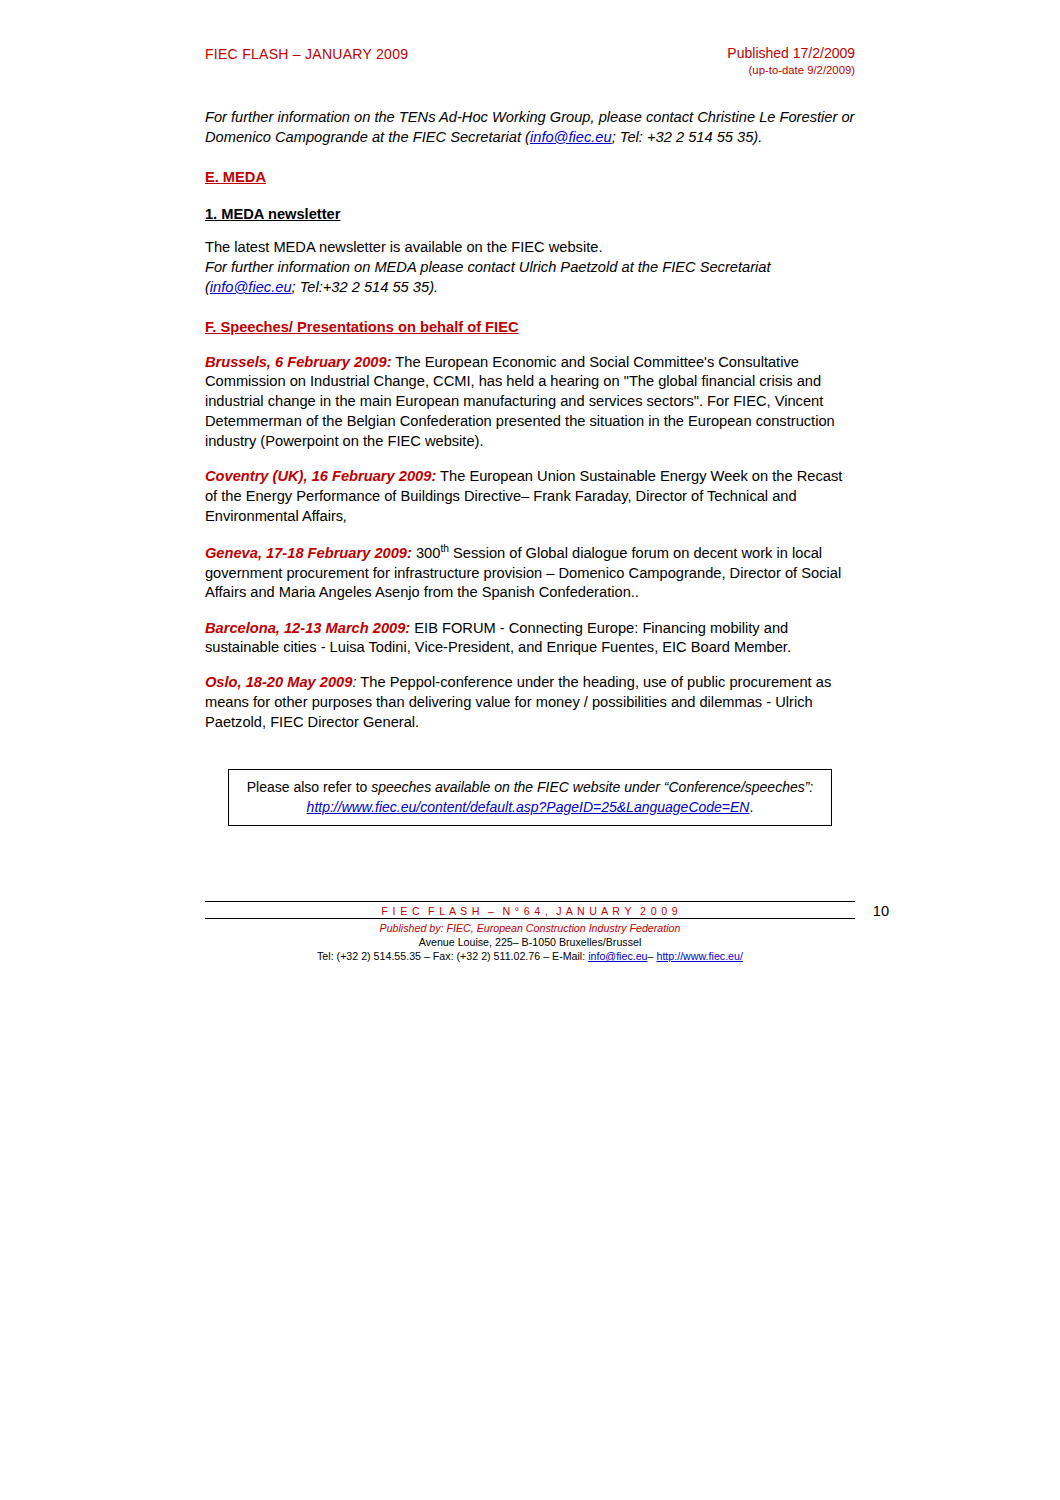FIEC FLASH – JANUARY 2009
Published 17/2/2009
(up-to-date 9/2/2009)
For further information on the TENs Ad-Hoc Working Group, please contact Christine Le Forestier or Domenico Campogrande at the FIEC Secretariat (info@fiec.eu; Tel: +32 2 514 55 35).
E. MEDA
1. MEDA newsletter
The latest MEDA newsletter is available on the FIEC website.
For further information on MEDA please contact Ulrich Paetzold at the FIEC Secretariat (info@fiec.eu; Tel:+32 2 514 55 35).
F. Speeches/ Presentations on behalf of FIEC
Brussels, 6 February 2009: The European Economic and Social Committee's Consultative Commission on Industrial Change, CCMI, has held a hearing on "The global financial crisis and industrial change in the main European manufacturing and services sectors". For FIEC, Vincent Detemmerman of the Belgian Confederation presented the situation in the European construction industry (Powerpoint on the FIEC website).
Coventry (UK), 16 February 2009: The European Union Sustainable Energy Week on the Recast of the Energy Performance of Buildings Directive– Frank Faraday, Director of Technical and Environmental Affairs,
Geneva, 17-18 February 2009: 300th Session of Global dialogue forum on decent work in local government procurement for infrastructure provision – Domenico Campogrande, Director of Social Affairs and Maria Angeles Asenjo from the Spanish Confederation..
Barcelona, 12-13 March 2009: EIB FORUM - Connecting Europe: Financing mobility and sustainable cities - Luisa Todini, Vice-President, and Enrique Fuentes, EIC Board Member.
Oslo, 18-20 May 2009: The Peppol-conference under the heading, use of public procurement as means for other purposes than delivering value for money / possibilities and dilemmas - Ulrich Paetzold, FIEC Director General.
Please also refer to speeches available on the FIEC website under “Conference/speeches”:
http://www.fiec.eu/content/default.asp?PageID=25&LanguageCode=EN.
F I E C F L A S H – N ° 6 4 , J A N U A R Y 2 0 0 9
Published by: FIEC, European Construction Industry Federation
Avenue Louise, 225– B-1050 Bruxelles/Brussel
Tel: (+32 2) 514.55.35 – Fax: (+32 2) 511.02.76 – E-Mail: info@fiec.eu– http://www.fiec.eu/
10